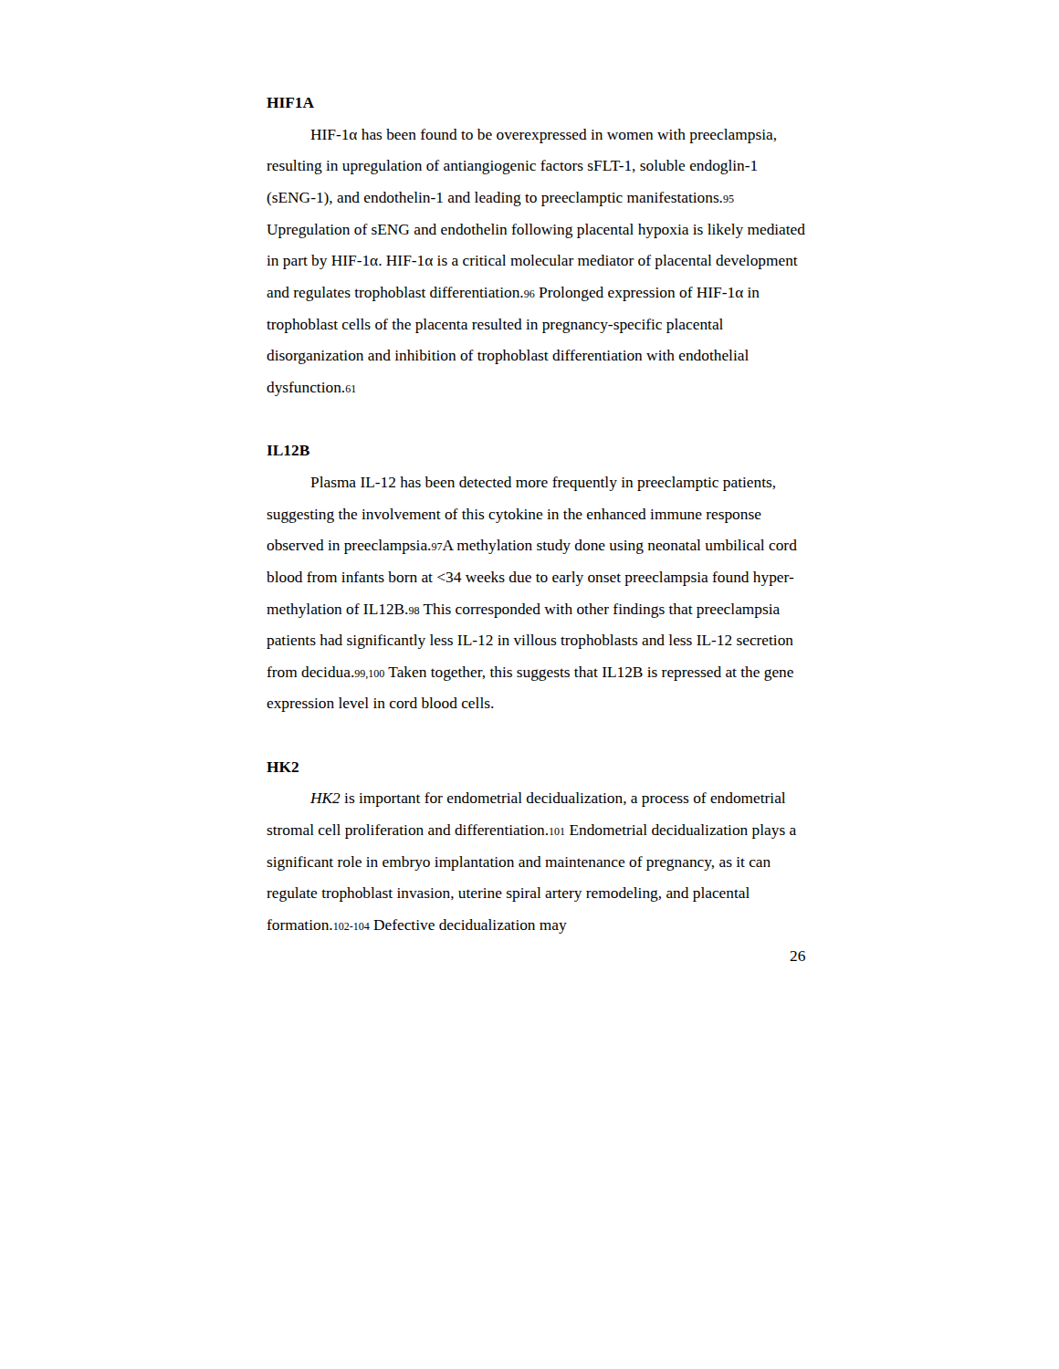HIF1A
HIF-1α has been found to be overexpressed in women with preeclampsia, resulting in upregulation of antiangiogenic factors sFLT-1, soluble endoglin-1 (sENG-1), and endothelin-1 and leading to preeclamptic manifestations.95 Upregulation of sENG and endothelin following placental hypoxia is likely mediated in part by HIF-1α. HIF-1α is a critical molecular mediator of placental development and regulates trophoblast differentiation.96 Prolonged expression of HIF-1α in trophoblast cells of the placenta resulted in pregnancy-specific placental disorganization and inhibition of trophoblast differentiation with endothelial dysfunction.61
IL12B
Plasma IL-12 has been detected more frequently in preeclamptic patients, suggesting the involvement of this cytokine in the enhanced immune response observed in preeclampsia.97 A methylation study done using neonatal umbilical cord blood from infants born at <34 weeks due to early onset preeclampsia found hyper-methylation of IL12B.98 This corresponded with other findings that preeclampsia patients had significantly less IL-12 in villous trophoblasts and less IL-12 secretion from decidua.99,100 Taken together, this suggests that IL12B is repressed at the gene expression level in cord blood cells.
HK2
HK2 is important for endometrial decidualization, a process of endometrial stromal cell proliferation and differentiation.101 Endometrial decidualization plays a significant role in embryo implantation and maintenance of pregnancy, as it can regulate trophoblast invasion, uterine spiral artery remodeling, and placental formation.102-104 Defective decidualization may
26